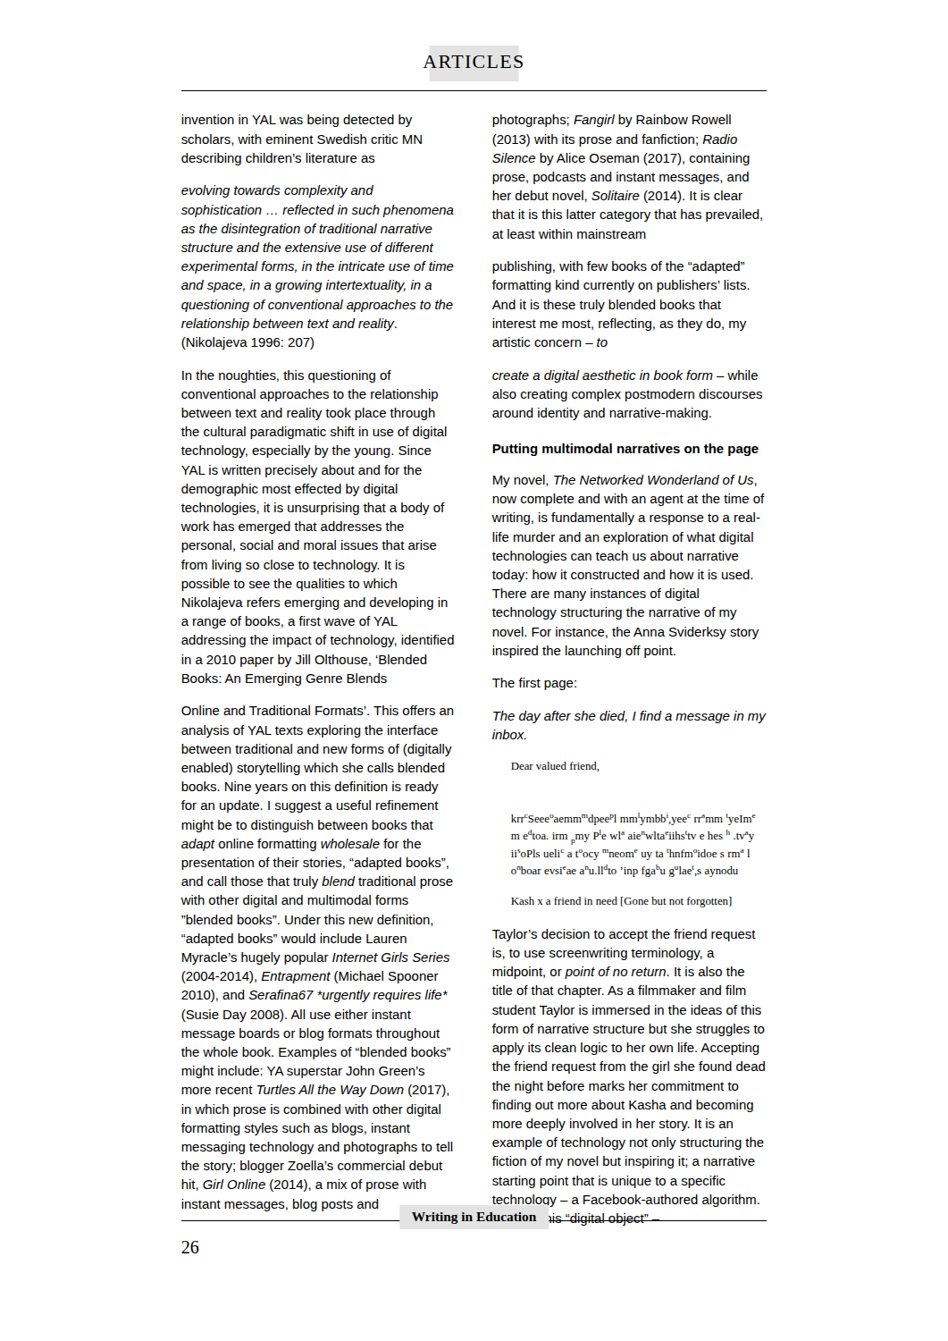ARTICLES
invention in YAL was being detected by scholars, with eminent Swedish critic MN describing children’s literature as
evolving towards complexity and sophistication … reflected in such phenomena as the disintegration of traditional narrative structure and the extensive use of different experimental forms, in the intricate use of time and space, in a growing intertextuality, in a questioning of conventional approaches to the relationship between text and reality. (Nikolajeva 1996: 207)
In the noughties, this questioning of conventional approaches to the relationship between text and reality took place through the cultural paradigmatic shift in use of digital technology, especially by the young. Since YAL is written precisely about and for the demographic most effected by digital technologies, it is unsurprising that a body of work has emerged that addresses the personal, social and moral issues that arise from living so close to technology. It is possible to see the qualities to which Nikolajeva refers emerging and developing in a range of books, a first wave of YAL addressing the impact of technology, identified in a 2010 paper by Jill Olthouse, ‘Blended Books: An Emerging Genre Blends
Online and Traditional Formats’. This offers an analysis of YAL texts exploring the interface between traditional and new forms of (digitally enabled) storytelling which she calls blended books. Nine years on this definition is ready for an update. I suggest a useful refinement might be to distinguish between books that adapt online formatting wholesale for the presentation of their stories, “adapted books”, and call those that truly blend traditional prose with other digital and multimodal forms ”blended books”. Under this new definition, “adapted books” would include Lauren Myracle’s hugely popular Internet Girls Series (2004-2014), Entrapment (Michael Spooner 2010), and Serafina67 *urgently requires life* (Susie Day 2008). All use either instant message boards or blog formats throughout the whole book. Examples of “blended books” might include: YA superstar John Green’s more recent Turtles All the Way Down (2017), in which prose is combined with other digital formatting styles such as blogs, instant messaging technology and photographs to tell the story; blogger Zoella’s commercial debut hit, Girl Online (2014), a mix of prose with instant messages, blog posts and photographs; Fangirl by Rainbow Rowell (2013) with its prose and fanfiction; Radio Silence by Alice Oseman (2017), containing prose, podcasts and instant messages, and her debut novel, Solitaire (2014). It is clear that it is this latter category that has prevailed, at least within mainstream
publishing, with few books of the “adapted” formatting kind currently on publishers’ lists. And it is these truly blended books that interest me most, reflecting, as they do, my artistic concern – to
create a digital aesthetic in book form – while also creating complex postmodern discourses around identity and narrative-making.
Putting multimodal narratives on the page
My novel, The Networked Wonderland of Us, now complete and with an agent at the time of writing, is fundamentally a response to a real-life murder and an exploration of what digital technologies can teach us about narrative today: how it constructed and how it is used. There are many instances of digital technology structuring the narrative of my novel. For instance, the Anna Sviderksy story inspired the launching off point.
The first page:
The day after she died, I find a message in my inbox.
Dear valued friend,
krrcSeeeoaemmmdpeepl mmlymbbi,yeec rramm tyeIme m edtoa. irm pmy Ple wla aienwltaeiihsttv e hes h .tvay iisoPls uelic a toocy mneome uy ta thnfmoidoe s rma l onboar evsieae anu.lldto ’inp fgabu gulaet,s aynodu
Kash x a friend in need [Gone but not forgotten]
Taylor’s decision to accept the friend request is, to use screenwriting terminology, a midpoint, or point of no return. It is also the title of that chapter. As a filmmaker and film student Taylor is immersed in the ideas of this form of narrative structure but she struggles to apply its clean logic to her own life. Accepting the friend request from the girl she found dead the night before marks her commitment to finding out more about Kasha and becoming more deeply involved in her story. It is an example of technology not only structuring the fiction of my novel but inspiring it; a narrative starting point that is unique to a specific technology – a Facebook-authored algorithm. Without this “digital object” –
Writing in Education
26